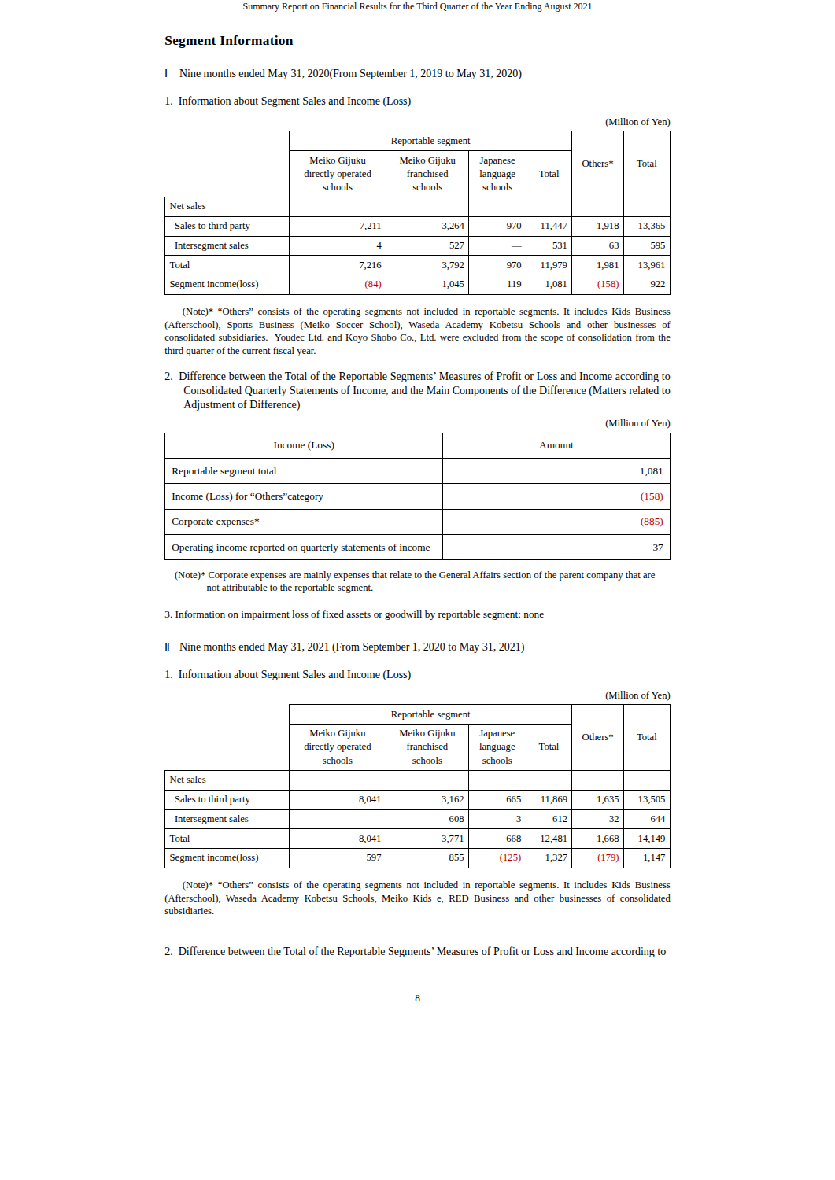Summary Report on Financial Results for the Third Quarter of the Year Ending August 2021
Segment Information
ⅠNine months ended May 31, 2020(From September 1, 2019 to May 31, 2020)
1. Information about Segment Sales and Income (Loss)
(Million of Yen)
| | Reportable segment | Others* | Total |
| --- | --- | --- | --- |
| Meiko Gijuku directly operated schools | Meiko Gijuku franchised schools | Japanese language schools | Total |
| Net sales | | | | | | |
| Sales to third party | 7,211 | 3,264 | 970 | 11,447 | 1,918 | 13,365 |
| Intersegment sales | 4 | 527 | — | 531 | 63 | 595 |
| Total | 7,216 | 3,792 | 970 | 11,979 | 1,981 | 13,961 |
| Segment income(loss) | (84) | 1,045 | 119 | 1,081 | (158) | 922 |
(Note)* “Others” consists of the operating segments not included in reportable segments. It includes Kids Business (Afterschool), Sports Business (Meiko Soccer School), Waseda Academy Kobetsu Schools and other businesses of consolidated subsidiaries. Youdec Ltd. and Koyo Shobo Co., Ltd. were excluded from the scope of consolidation from the third quarter of the current fiscal year.
2. Difference between the Total of the Reportable Segments’ Measures of Profit or Loss and Income according to Consolidated Quarterly Statements of Income, and the Main Components of the Difference (Matters related to Adjustment of Difference)
(Million of Yen)
| Income (Loss) | Amount |
| --- | --- |
| Reportable segment total | 1,081 |
| Income (Loss) for “Others”category | (158) |
| Corporate expenses* | (885) |
| Operating income reported on quarterly statements of income | 37 |
(Note)* Corporate expenses are mainly expenses that relate to the General Affairs section of the parent company that are not attributable to the reportable segment.
3. Information on impairment loss of fixed assets or goodwill by reportable segment: none
ⅡNine months ended May 31, 2021 (From September 1, 2020 to May 31, 2021)
1. Information about Segment Sales and Income (Loss)
(Million of Yen)
| | Reportable segment | Others* | Total |
| --- | --- | --- | --- |
| Meiko Gijuku directly operated schools | Meiko Gijuku franchised schools | Japanese language schools | Total |
| Net sales | | | | | | |
| Sales to third party | 8,041 | 3,162 | 665 | 11,869 | 1,635 | 13,505 |
| Intersegment sales | — | 608 | 3 | 612 | 32 | 644 |
| Total | 8,041 | 3,771 | 668 | 12,481 | 1,668 | 14,149 |
| Segment income(loss) | 597 | 855 | (125) | 1,327 | (179) | 1,147 |
(Note)* “Others” consists of the operating segments not included in reportable segments. It includes Kids Business (Afterschool), Waseda Academy Kobetsu Schools, Meiko Kids e, RED Business and other businesses of consolidated subsidiaries.
2. Difference between the Total of the Reportable Segments’ Measures of Profit or Loss and Income according to
8